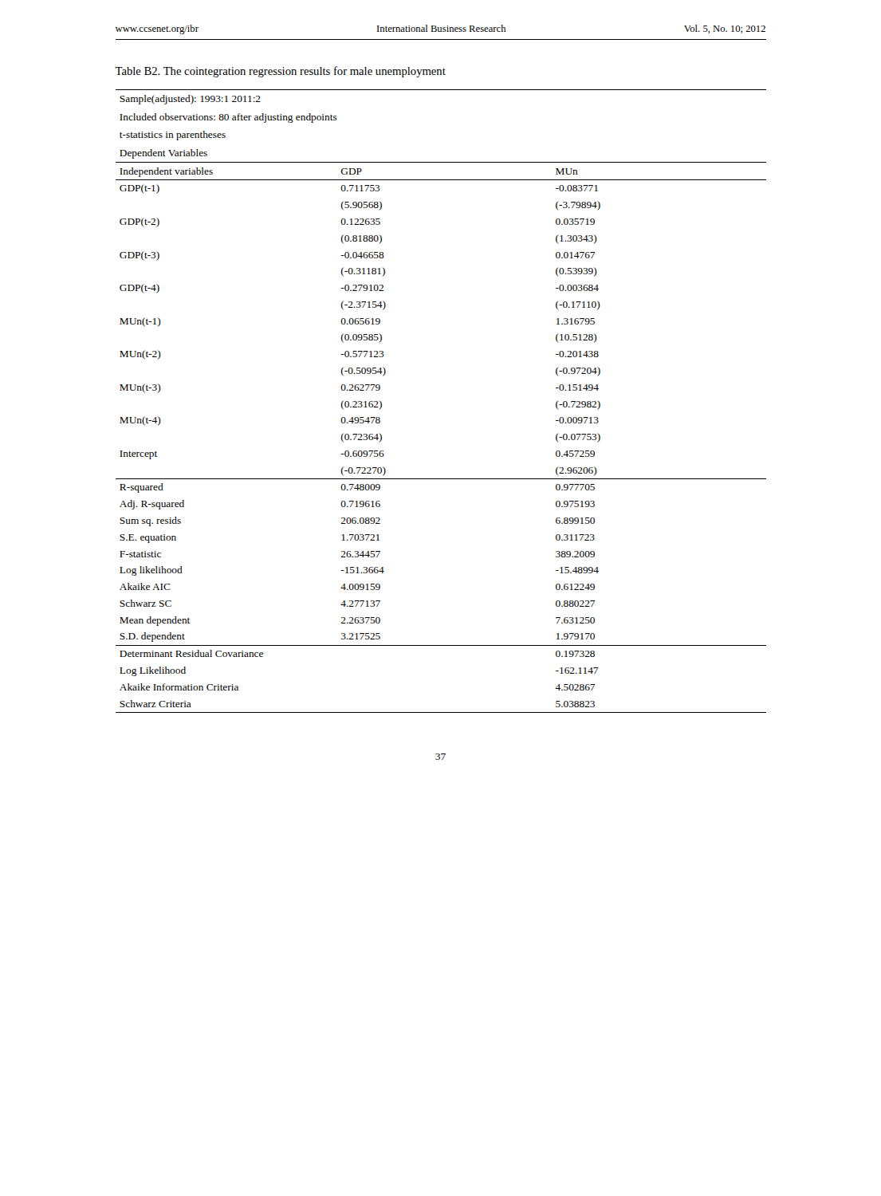www.ccsenet.org/ibr International Business Research Vol. 5, No. 10; 2012
Table B2. The cointegration regression results for male unemployment
| Sample(adjusted): 1993:1 2011:2 |
| Included observations: 80 after adjusting endpoints |
| t-statistics in parentheses |
| Dependent Variables |
| Independent variables | GDP | MUn |
| GDP(t-1) | 0.711753 | -0.083771 |
| | (5.90568) | (-3.79894) |
| GDP(t-2) | 0.122635 | 0.035719 |
| | (0.81880) | (1.30343) |
| GDP(t-3) | -0.046658 | 0.014767 |
| | (-0.31181) | (0.53939) |
| GDP(t-4) | -0.279102 | -0.003684 |
| | (-2.37154) | (-0.17110) |
| MUn(t-1) | 0.065619 | 1.316795 |
| | (0.09585) | (10.5128) |
| MUn(t-2) | -0.577123 | -0.201438 |
| | (-0.50954) | (-0.97204) |
| MUn(t-3) | 0.262779 | -0.151494 |
| | (0.23162) | (-0.72982) |
| MUn(t-4) | 0.495478 | -0.009713 |
| | (0.72364) | (-0.07753) |
| Intercept | -0.609756 | 0.457259 |
| | (-0.72270) | (2.96206) |
| R-squared | 0.748009 | 0.977705 |
| Adj. R-squared | 0.719616 | 0.975193 |
| Sum sq. resids | 206.0892 | 6.899150 |
| S.E. equation | 1.703721 | 0.311723 |
| F-statistic | 26.34457 | 389.2009 |
| Log likelihood | -151.3664 | -15.48994 |
| Akaike AIC | 4.009159 | 0.612249 |
| Schwarz SC | 4.277137 | 0.880227 |
| Mean dependent | 2.263750 | 7.631250 |
| S.D. dependent | 3.217525 | 1.979170 |
| Determinant Residual Covariance | | 0.197328 |
| Log Likelihood | | -162.1147 |
| Akaike Information Criteria | | 4.502867 |
| Schwarz Criteria | | 5.038823 |
37